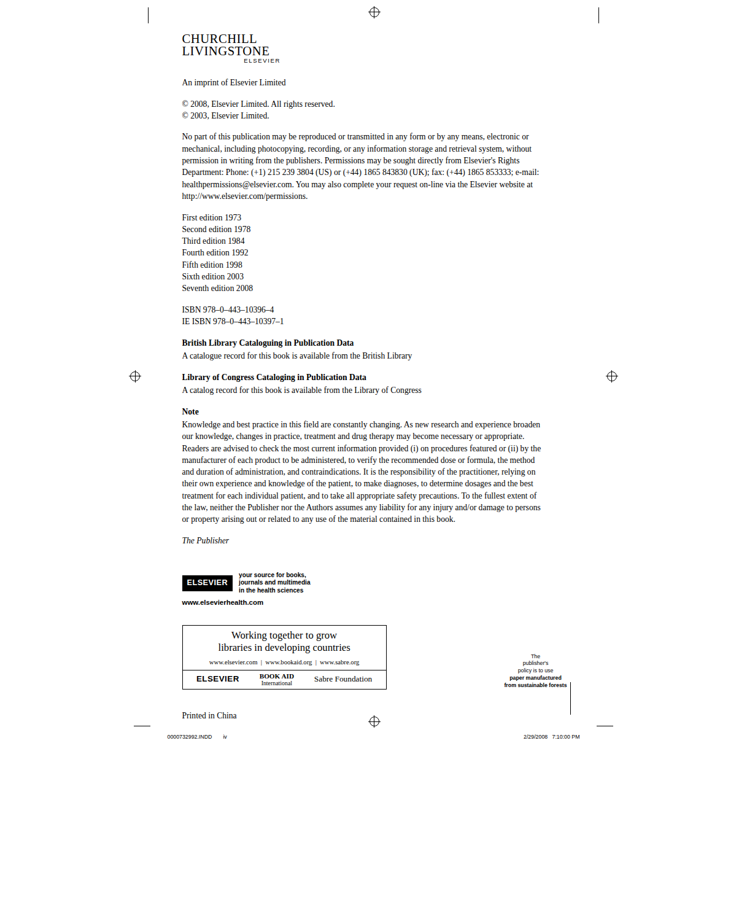CHURCHILL
LIVINGSTONE
ELSEVIER
An imprint of Elsevier Limited
© 2008, Elsevier Limited. All rights reserved.
© 2003, Elsevier Limited.
No part of this publication may be reproduced or transmitted in any form or by any means, electronic or mechanical, including photocopying, recording, or any information storage and retrieval system, without permission in writing from the publishers. Permissions may be sought directly from Elsevier's Rights Department: Phone: (+1) 215 239 3804 (US) or (+44) 1865 843830 (UK); fax: (+44) 1865 853333; e-mail: healthpermissions@elsevier.com. You may also complete your request on-line via the Elsevier website at http://www.elsevier.com/permissions.
First edition 1973
Second edition 1978
Third edition 1984
Fourth edition 1992
Fifth edition 1998
Sixth edition 2003
Seventh edition 2008
ISBN 978–0–443–10396–4
IE ISBN 978–0–443–10397–1
British Library Cataloguing in Publication Data
A catalogue record for this book is available from the British Library
Library of Congress Cataloging in Publication Data
A catalog record for this book is available from the Library of Congress
Note
Knowledge and best practice in this field are constantly changing. As new research and experience broaden our knowledge, changes in practice, treatment and drug therapy may become necessary or appropriate. Readers are advised to check the most current information provided (i) on procedures featured or (ii) by the manufacturer of each product to be administered, to verify the recommended dose or formula, the method and duration of administration, and contraindications. It is the responsibility of the practitioner, relying on their own experience and knowledge of the patient, to make diagnoses, to determine dosages and the best treatment for each individual patient, and to take all appropriate safety precautions. To the fullest extent of the law, neither the Publisher nor the Authors assumes any liability for any injury and/or damage to persons or property arising out or related to any use of the material contained in this book.
The Publisher
ELSEVIER
your source for books,
journals and multimedia
in the health sciences
www.elsevierhealth.com
Working together to grow
libraries in developing countries
www.elsevier.com | www.bookaid.org | www.sabre.org
ELSEVIER
BOOK AIDInternational
Sabre Foundation
Printed in China
The
publisher's
policy is to use
paper manufactured
from sustainable forests
0000732992.INDD iv
2/29/2008 7:10:00 PM